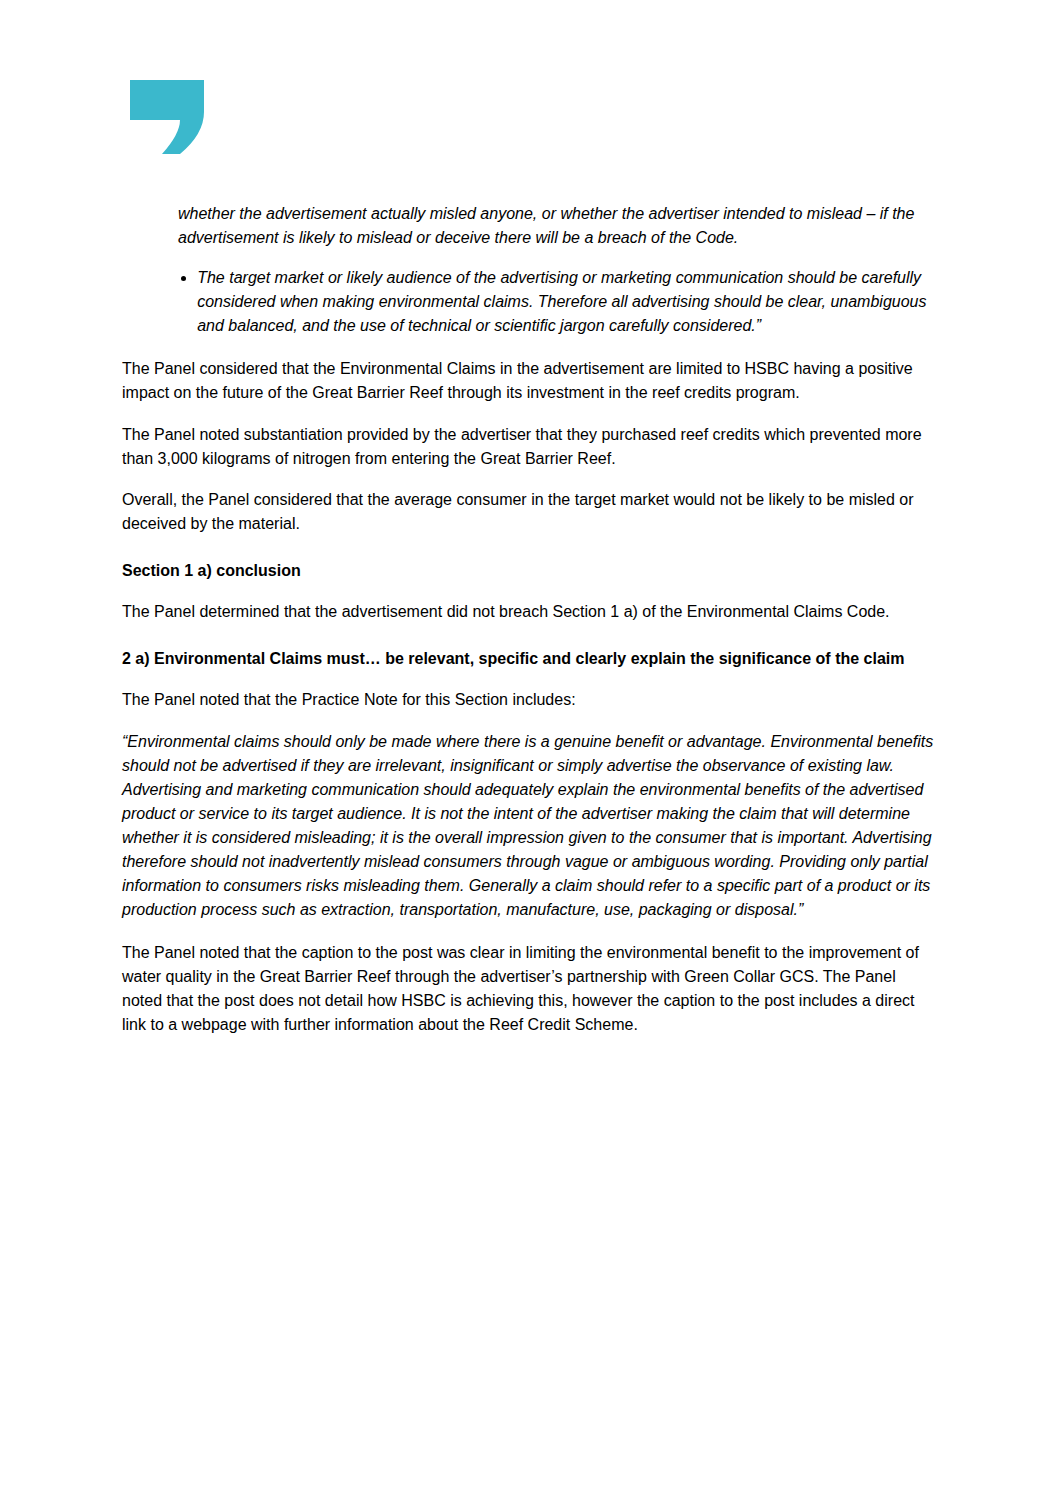whether the advertisement actually misled anyone, or whether the advertiser intended to mislead – if the advertisement is likely to mislead or deceive there will be a breach of the Code.
The target market or likely audience of the advertising or marketing communication should be carefully considered when making environmental claims. Therefore all advertising should be clear, unambiguous and balanced, and the use of technical or scientific jargon carefully considered.”
The Panel considered that the Environmental Claims in the advertisement are limited to HSBC having a positive impact on the future of the Great Barrier Reef through its investment in the reef credits program.
The Panel noted substantiation provided by the advertiser that they purchased reef credits which prevented more than 3,000 kilograms of nitrogen from entering the Great Barrier Reef.
Overall, the Panel considered that the average consumer in the target market would not be likely to be misled or deceived by the material.
Section 1 a) conclusion
The Panel determined that the advertisement did not breach Section 1 a) of the Environmental Claims Code.
2 a) Environmental Claims must… be relevant, specific and clearly explain the significance of the claim
The Panel noted that the Practice Note for this Section includes:
“Environmental claims should only be made where there is a genuine benefit or advantage. Environmental benefits should not be advertised if they are irrelevant, insignificant or simply advertise the observance of existing law. Advertising and marketing communication should adequately explain the environmental benefits of the advertised product or service to its target audience. It is not the intent of the advertiser making the claim that will determine whether it is considered misleading; it is the overall impression given to the consumer that is important. Advertising therefore should not inadvertently mislead consumers through vague or ambiguous wording. Providing only partial information to consumers risks misleading them. Generally a claim should refer to a specific part of a product or its production process such as extraction, transportation, manufacture, use, packaging or disposal.”
The Panel noted that the caption to the post was clear in limiting the environmental benefit to the improvement of water quality in the Great Barrier Reef through the advertiser’s partnership with Green Collar GCS. The Panel noted that the post does not detail how HSBC is achieving this, however the caption to the post includes a direct link to a webpage with further information about the Reef Credit Scheme.